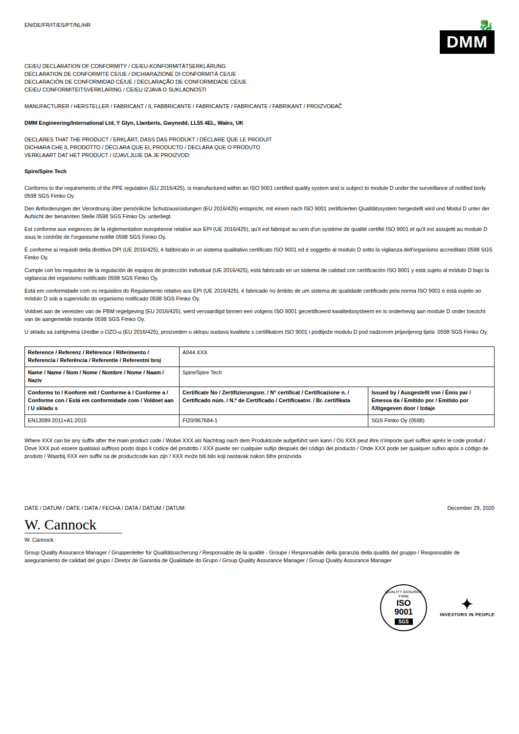EN/DE/FR/IT/ES/PT/NL/HR
🐉
DMM
CE/EU DECLARATION OF CONFORMITY / CE/EU-KONFORMITÄTSERKLÄRUNG
DÉCLARATION DE CONFORMITÉ CE/UE / DICHIARAZIONE DI CONFORMITÀ CE/UE
DECLARACIÓN DE CONFORMIDAD CE/UE / DECLARAÇÃO DE CONFORMIDADE CE/UE
CE/EU CONFORMITEITSVERKLARING / CE/EU IZJAVA O SUKLADNOSTI
MANUFACTURER / HERSTELLER / FABRICANT / IL FABBRICANTE / FABRICANTE / FABRICANTE / FABRIKANT / PROIZVOĐAČ
DMM Engineering/International Ltd, Y Glyn, Llanberis, Gwynedd, LL55 4EL, Wales, UK
DECLARES THAT THE PRODUCT / ERKLÄRT, DASS DAS PRODUKT / DÉCLARE QUE LE PRODUIT
DICHIARA CHE IL PRODOTTO / DECLARA QUE EL PRODUCTO / DECLARA QUE O PRODUTO
VERKLAART DAT HET PRODUCT / IZJAVLJUJE DA JE PROIZVOD:
Spire/Spire Tech
Conforms to the requirements of the PPE regulation (EU 2016/425), is manufactured within an ISO 9001 certified quality system and is subject to module D under the surveillance of notified body 0598 SGS Fimko Oy.
Den Anforderungen der Verordnung über persönliche Schutzausrüstungen (EU 2016/425) entspricht, mit einem nach ISO 9001 zertifizierten Qualitätssystem hergestellt wird und Modul D unter der Aufsicht der benannten Stelle 0598 SGS Fimko Oy. unterliegt.
Est conforme aux exigences de la réglementation européenne relative aux EPI (UE 2016/425), qu'il est fabriqué au sein d'un système de qualité certifié ISO 9001 et qu'il est assujetti au module D sous le contrôle de l'organisme notifié 0598 SGS Fimko Oy.
È conforme ai requisiti della direttiva DPI (UE 2016/425), è fabbricato in un sistema qualitativo certificato ISO 9001 ed è soggetto al modulo D sotto la vigilanza dell'organismo accreditato 0598 SGS Fimko Oy.
Cumple con los requisitos de la regulación de equipos de protección individual (UE 2016/425), está fabricado en un sistema de calidad con certificación ISO 9001 y está sujeto al módulo D bajo la vigilancia del organismo notificado 0598 SGS Fimko Oy.
Está em conformidade com os requisitos do Regulamento relativo aos EPI (UE 2016/425), é fabricado no âmbito de um sistema de qualidade certificado pela norma ISO 9001 e está sujeito ao módulo D sob a supervisão do organismo notificado 0598 SGS Fimko Oy.
Voldoet aan de vereisten van de PBM regelgeving (EU 2016/425), werd vervaardigd binnen een volgens ISO 9001 gecertificeerd kwaliteitssysteem en is onderhevig aan module D onder toezicht van de aangemelde instantie 0598 SGS Fimko Oy.
U skladu sa zahtjevima Uredbe o OZO-u (EU 2016/425), proizveden u sklopu sustava kvalitete s certifikatom ISO 9001 i podliježe modulu D pod nadzorom prijavljenog tijela 0598 SGS Fimko Oy.
| Reference / Referenz / Référence / Riferimento / Referencia / Referência / Referentie / Referentni broj | A044 XXX |
| Name / Name / Nom / Nome / Nombre / Nome / Naam / Naziv | Spire/Spire Tech |
| Conforms to / Konform mit / Conforme à / Conforme a / Conforme con / Está em conformidade com / Voldoet aan / U skladu s | Certificate No / Zertifizierungsnr. / N° certificat / Certificazione n. / Certificado núm. / N.º de Certificado / Certificaatnr. / Br. certifikata | Issued by / Ausgestellt von / Émis par / Emessa da / Emitido por / Emitido por /Uitgegeven door / Izdaje |
| EN13089:2011+A1:2015 | FI20/967684-1 | SGS Fimko Oy (0598) |
Where XXX can be any suffix after the main product code / Wobei XXX als Nachtrag nach dem Produktcode aufgeführt sein kann / Où XXX peut être n'importe quel suffixe après le code produit / Dove XXX può essere qualsiasi suffisso posto dopo il codice del prodotto / XXX puede ser cualquier sufijo después del código del producto / Onde XXX pode ser qualquer sufixo após o código de produto / Waarbij XXX een suffix na de productcode kan zijn / XXX može biti bilo koji nastavak nakon šifre proizvoda
DATE / DATUM / DATE / DATA / FECHA / DATA / DATUM / DATUM:
December 29, 2020
W. Cannock
W. Cannock
Group Quality Assurance Manager / Gruppenleiter für Qualitätssicherung / Responsable de la qualité - Groupe / Responsabile della garanzia della qualità del gruppo / Responsable de aseguramiento de calidad del grupo / Diretor de Garantia de Qualidade do Grupo / Group Quality Assurance Manager / Group Quality Assurance Manager
QUALITY ASSURED FIRM
ISO
9001
SGS
✦
INVESTORS IN PEOPLE